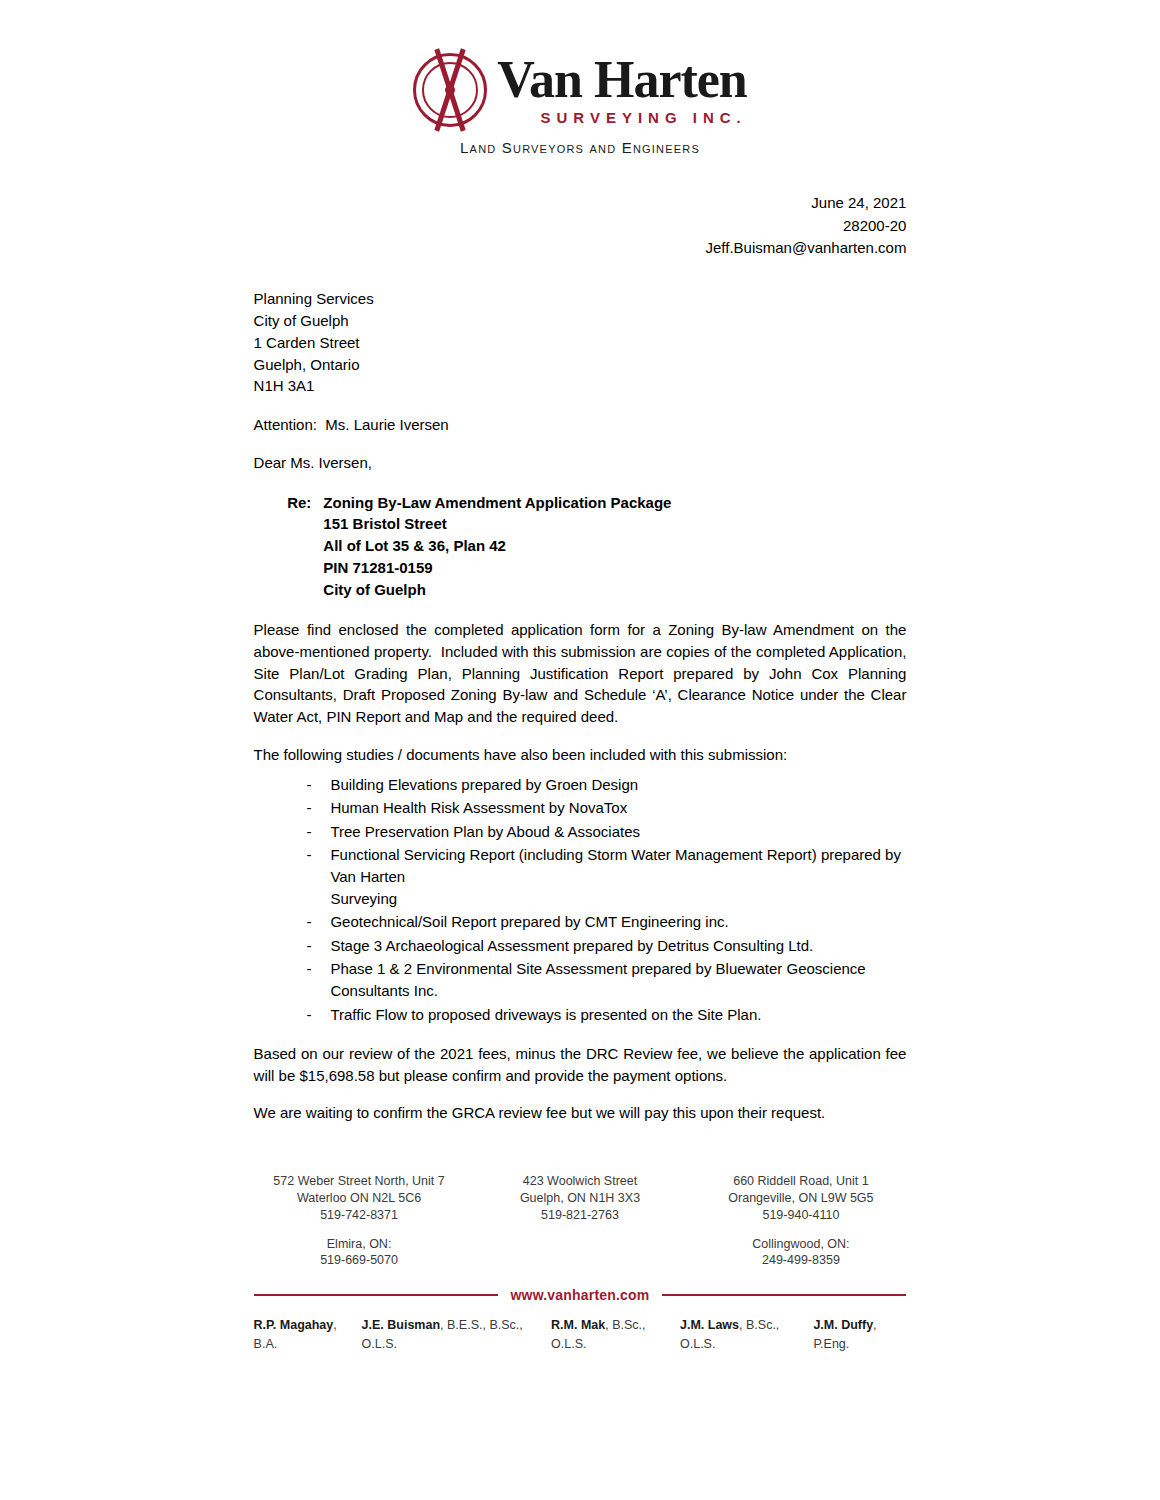Van Harten
SURVEYING INC.
Land Surveyors and Engineers
June 24, 2021
28200-20
Jeff.Buisman@vanharten.com
Planning Services
City of Guelph
1 Carden Street
Guelph, Ontario
N1H 3A1
Attention: Ms. Laurie Iversen
Dear Ms. Iversen,
| Re: | Zoning By-Law Amendment Application Package 151 Bristol Street All of Lot 35 & 36, Plan 42 PIN 71281-0159 City of Guelph |
Please find enclosed the completed application form for a Zoning By-law Amendment on the above-mentioned property. Included with this submission are copies of the completed Application, Site Plan/Lot Grading Plan, Planning Justification Report prepared by John Cox Planning Consultants, Draft Proposed Zoning By-law and Schedule ‘A’, Clearance Notice under the Clear Water Act, PIN Report and Map and the required deed.
The following studies / documents have also been included with this submission:
Building Elevations prepared by Groen Design
Human Health Risk Assessment by NovaTox
Tree Preservation Plan by Aboud & Associates
Functional Servicing Report (including Storm Water Management Report) prepared by Van HartenSurveying
Geotechnical/Soil Report prepared by CMT Engineering inc.
Stage 3 Archaeological Assessment prepared by Detritus Consulting Ltd.
Phase 1 & 2 Environmental Site Assessment prepared by Bluewater Geoscience Consultants Inc.
Traffic Flow to proposed driveways is presented on the Site Plan.
Based on our review of the 2021 fees, minus the DRC Review fee, we believe the application fee will be $15,698.58 but please confirm and provide the payment options.
We are waiting to confirm the GRCA review fee but we will pay this upon their request.
572 Weber Street North, Unit 7
Waterloo ON N2L 5C6
519-742-8371
423 Woolwich Street
Guelph, ON N1H 3X3
519-821-2763
660 Riddell Road, Unit 1
Orangeville, ON L9W 5G5
519-940-4110
Elmira, ON:
519-669-5070
Collingwood, ON:
249-499-8359
www.vanharten.com
R.P. Magahay, B.A. J.E. Buisman, B.E.S., B.Sc., O.L.S. R.M. Mak, B.Sc., O.L.S. J.M. Laws, B.Sc., O.L.S. J.M. Duffy, P.Eng.